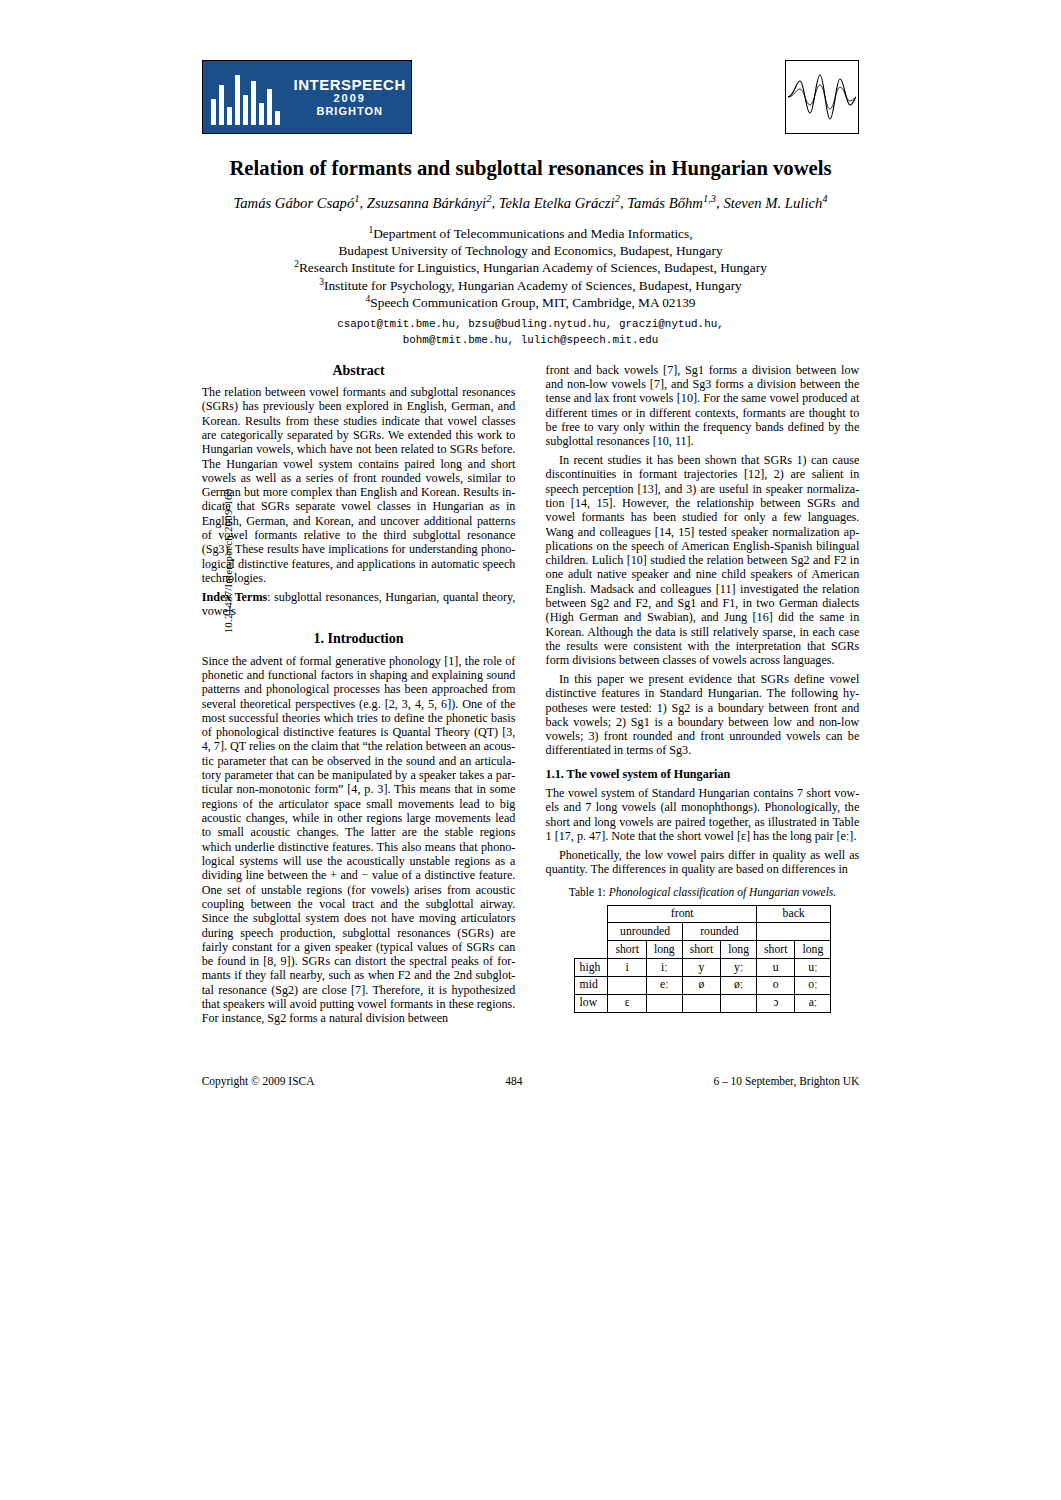10.21437/Interspeech.2009-169
INTERSPEECH
2009
BRIGHTON
Relation of formants and subglottal resonances in Hungarian vowels
Tamás Gábor Csapó1, Zsuzsanna Bárkányi2, Tekla Etelka Gráczi2, Tamás Bőhm1,3, Steven M. Lulich4
1Department of Telecommunications and Media Informatics,
Budapest University of Technology and Economics, Budapest, Hungary
2Research Institute for Linguistics, Hungarian Academy of Sciences, Budapest, Hungary
3Institute for Psychology, Hungarian Academy of Sciences, Budapest, Hungary
4Speech Communication Group, MIT, Cambridge, MA 02139
csapot@tmit.bme.hu, bzsu@budling.nytud.hu, graczi@nytud.hu,
bohm@tmit.bme.hu, lulich@speech.mit.edu
Abstract
The relation between vowel formants and subglottal resonances (SGRs) has previously been explored in English, German, and Korean. Results from these studies indicate that vowel classes are categorically separated by SGRs. We extended this work to Hungarian vowels, which have not been related to SGRs before. The Hungarian vowel system contains paired long and short vowels as well as a series of front rounded vowels, similar to German but more complex than English and Korean. Results indicate that SGRs separate vowel classes in Hungarian as in English, German, and Korean, and uncover additional patterns of vowel formants relative to the third subglottal resonance (Sg3). These results have implications for understanding phonological distinctive features, and applications in automatic speech technologies.
Index Terms: subglottal resonances, Hungarian, quantal theory, vowels
1. Introduction
Since the advent of formal generative phonology [1], the role of phonetic and functional factors in shaping and explaining sound patterns and phonological processes has been approached from several theoretical perspectives (e.g. [2, 3, 4, 5, 6]). One of the most successful theories which tries to define the phonetic basis of phonological distinctive features is Quantal Theory (QT) [3, 4, 7]. QT relies on the claim that “the relation between an acoustic parameter that can be observed in the sound and an articulatory parameter that can be manipulated by a speaker takes a particular non-monotonic form” [4, p. 3]. This means that in some regions of the articulator space small movements lead to big acoustic changes, while in other regions large movements lead to small acoustic changes. The latter are the stable regions which underlie distinctive features. This also means that phonological systems will use the acoustically unstable regions as a dividing line between the + and − value of a distinctive feature. One set of unstable regions (for vowels) arises from acoustic coupling between the vocal tract and the subglottal airway. Since the subglottal system does not have moving articulators during speech production, subglottal resonances (SGRs) are fairly constant for a given speaker (typical values of SGRs can be found in [8, 9]). SGRs can distort the spectral peaks of formants if they fall nearby, such as when F2 and the 2nd subglottal resonance (Sg2) are close [7]. Therefore, it is hypothesized that speakers will avoid putting vowel formants in these regions. For instance, Sg2 forms a natural division between
front and back vowels [7], Sg1 forms a division between low and non-low vowels [7], and Sg3 forms a division between the tense and lax front vowels [10]. For the same vowel produced at different times or in different contexts, formants are thought to be free to vary only within the frequency bands defined by the subglottal resonances [10, 11].
In recent studies it has been shown that SGRs 1) can cause discontinuities in formant trajectories [12], 2) are salient in speech perception [13], and 3) are useful in speaker normalization [14, 15]. However, the relationship between SGRs and vowel formants has been studied for only a few languages. Wang and colleagues [14, 15] tested speaker normalization applications on the speech of American English-Spanish bilingual children. Lulich [10] studied the relation between Sg2 and F2 in one adult native speaker and nine child speakers of American English. Madsack and colleagues [11] investigated the relation between Sg2 and F2, and Sg1 and F1, in two German dialects (High German and Swabian), and Jung [16] did the same in Korean. Although the data is still relatively sparse, in each case the results were consistent with the interpretation that SGRs form divisions between classes of vowels across languages.
In this paper we present evidence that SGRs define vowel distinctive features in Standard Hungarian. The following hypotheses were tested: 1) Sg2 is a boundary between front and back vowels; 2) Sg1 is a boundary between low and non-low vowels; 3) front rounded and front unrounded vowels can be differentiated in terms of Sg3.
1.1. The vowel system of Hungarian
The vowel system of Standard Hungarian contains 7 short vowels and 7 long vowels (all monophthongs). Phonologically, the short and long vowels are paired together, as illustrated in Table 1 [17, p. 47]. Note that the short vowel [ɛ] has the long pair [eː].
Phonetically, the low vowel pairs differ in quality as well as quantity. The differences in quality are based on differences in
Table 1: Phonological classification of Hungarian vowels.
| | front | back |
| unrounded | rounded | |
| | short | long | short | long | short | long |
| high | i | iː | y | yː | u | uː |
| mid | | eː | ø | øː | o | oː |
| low | ɛ | | | | ɔ | aː |
Copyright © 2009 ISCA
484
6 – 10 September, Brighton UK